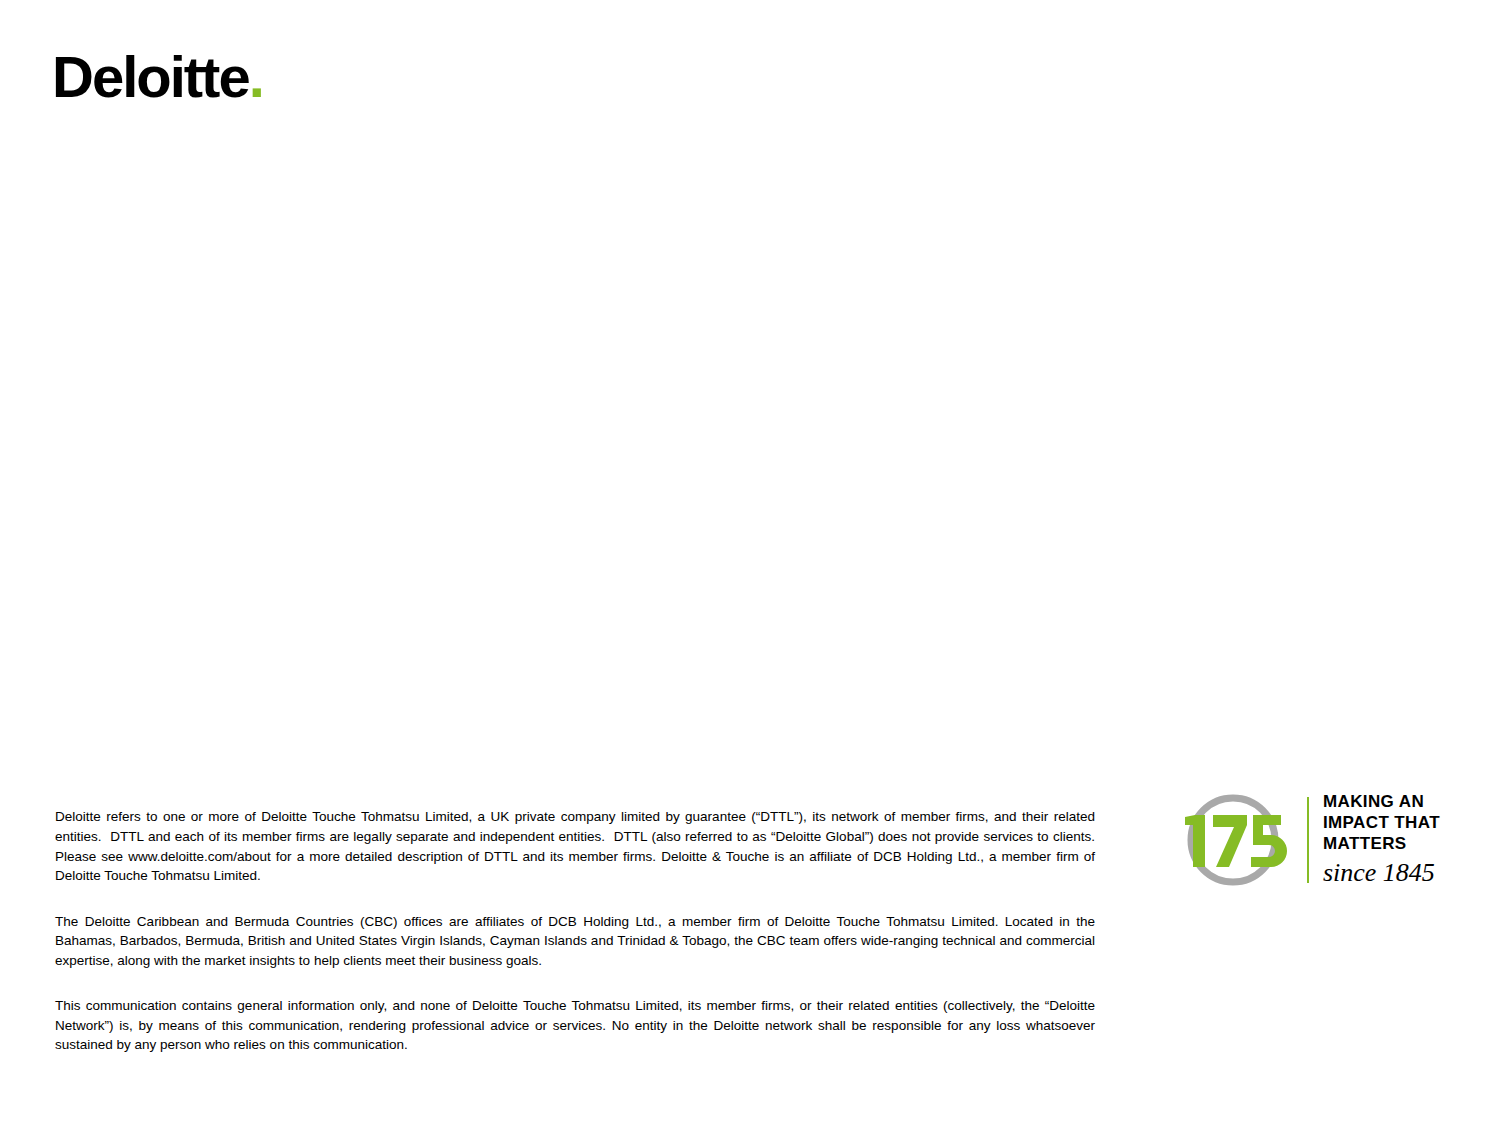Deloitte.
Making an
Impact that
Matters since 1845
Deloitte refers to one or more of Deloitte Touche Tohmatsu Limited, a UK private company limited by guarantee (“DTTL”), its network of member firms, and their related entities. DTTL and each of its member firms are legally separate and independent entities. DTTL (also referred to as “Deloitte Global”) does not provide services to clients. Please see www.deloitte.com/about for a more detailed description of DTTL and its member firms. Deloitte & Touche is an affiliate of DCB Holding Ltd., a member firm of Deloitte Touche Tohmatsu Limited.
The Deloitte Caribbean and Bermuda Countries (CBC) offices are affiliates of DCB Holding Ltd., a member firm of Deloitte Touche Tohmatsu Limited. Located in the Bahamas, Barbados, Bermuda, British and United States Virgin Islands, Cayman Islands and Trinidad & Tobago, the CBC team offers wide-ranging technical and commercial expertise, along with the market insights to help clients meet their business goals.
This communication contains general information only, and none of Deloitte Touche Tohmatsu Limited, its member firms, or their related entities (collectively, the “Deloitte Network”) is, by means of this communication, rendering professional advice or services. No entity in the Deloitte network shall be responsible for any loss whatsoever sustained by any person who relies on this communication.